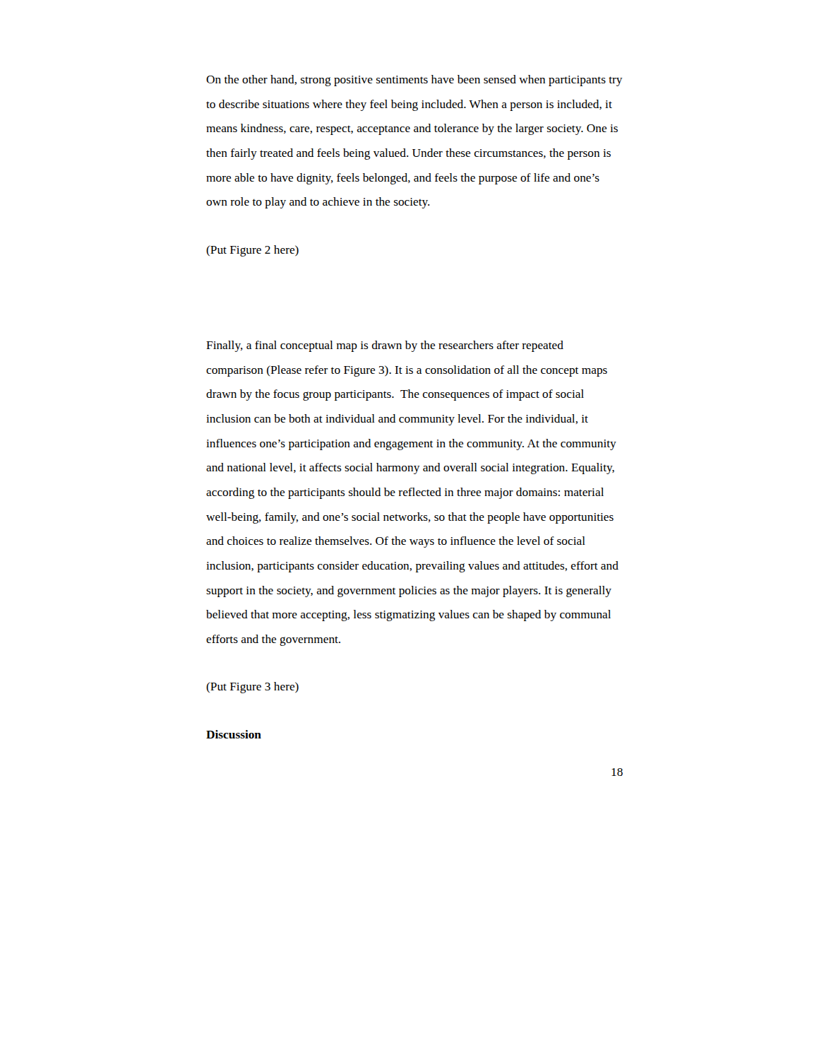On the other hand, strong positive sentiments have been sensed when participants try to describe situations where they feel being included. When a person is included, it means kindness, care, respect, acceptance and tolerance by the larger society. One is then fairly treated and feels being valued. Under these circumstances, the person is more able to have dignity, feels belonged, and feels the purpose of life and one’s own role to play and to achieve in the society.
(Put Figure 2 here)
Finally, a final conceptual map is drawn by the researchers after repeated comparison (Please refer to Figure 3). It is a consolidation of all the concept maps drawn by the focus group participants. The consequences of impact of social inclusion can be both at individual and community level. For the individual, it influences one’s participation and engagement in the community. At the community and national level, it affects social harmony and overall social integration. Equality, according to the participants should be reflected in three major domains: material well-being, family, and one’s social networks, so that the people have opportunities and choices to realize themselves. Of the ways to influence the level of social inclusion, participants consider education, prevailing values and attitudes, effort and support in the society, and government policies as the major players. It is generally believed that more accepting, less stigmatizing values can be shaped by communal efforts and the government.
(Put Figure 3 here)
Discussion
18